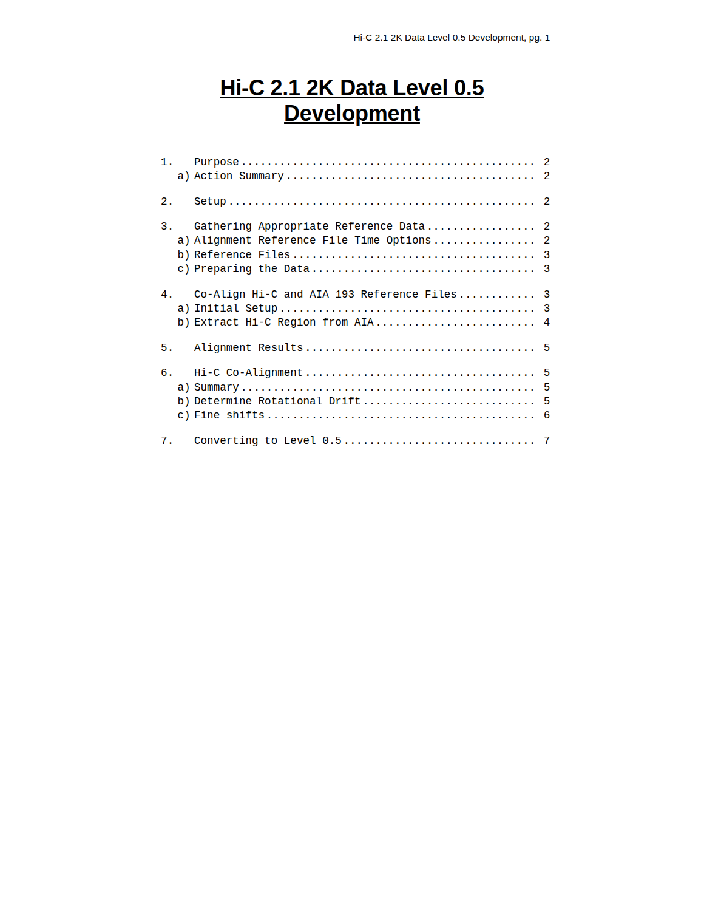Hi-C 2.1 2K Data Level 0.5 Development, pg. 1
Hi-C 2.1 2K Data Level 0.5 Development
1. Purpose........................................................................... 2
a) Action Summary........................................................................... 2
2. Setup........................................................................... 2
3. Gathering Appropriate Reference Data........................................................................... 2
a) Alignment Reference File Time Options........................................................................... 2
b) Reference Files........................................................................... 3
c) Preparing the Data........................................................................... 3
4. Co-Align Hi-C and AIA 193 Reference Files........................................................................... 3
a) Initial Setup........................................................................... 3
b) Extract Hi-C Region from AIA........................................................................... 4
5. Alignment Results........................................................................... 5
6. Hi-C Co-Alignment........................................................................... 5
a) Summary........................................................................... 5
b) Determine Rotational Drift........................................................................... 5
c) Fine shifts........................................................................... 6
7. Converting to Level 0.5........................................................................... 7